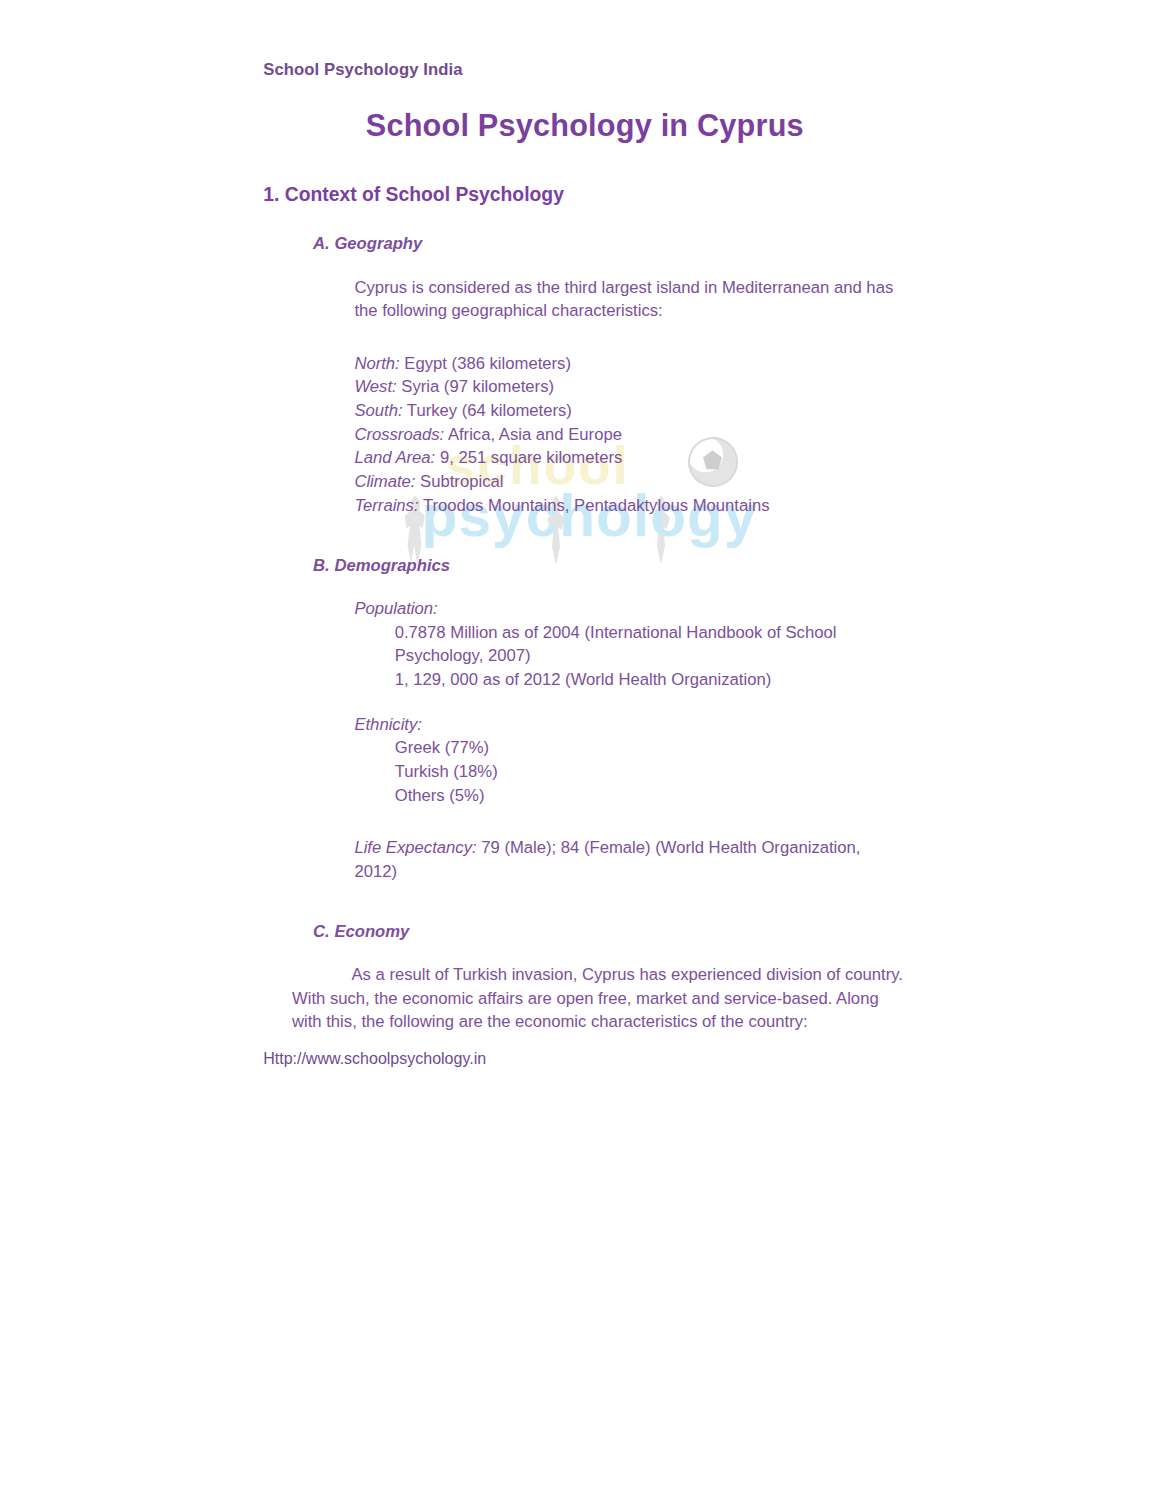school
psychology
School Psychology India
School Psychology in Cyprus
1. Context of School Psychology
A. Geography
Cyprus is considered as the third largest island in Mediterranean and has the following geographical characteristics:
North: Egypt (386 kilometers)
West: Syria (97 kilometers)
South: Turkey (64 kilometers)
Crossroads: Africa, Asia and Europe
Land Area: 9, 251 square kilometers
Climate: Subtropical
Terrains: Troodos Mountains, Pentadaktylous Mountains
B. Demographics
Population:
0.7878 Million as of 2004 (International Handbook of School Psychology, 2007)
1, 129, 000 as of 2012 (World Health Organization)
Ethnicity:
Greek (77%)
Turkish (18%)
Others (5%)
Life Expectancy: 79 (Male); 84 (Female) (World Health Organization, 2012)
C. Economy
As a result of Turkish invasion, Cyprus has experienced division of country. With such, the economic affairs are open free, market and service-based. Along with this, the following are the economic characteristics of the country:
Http://www.schoolpsychology.in